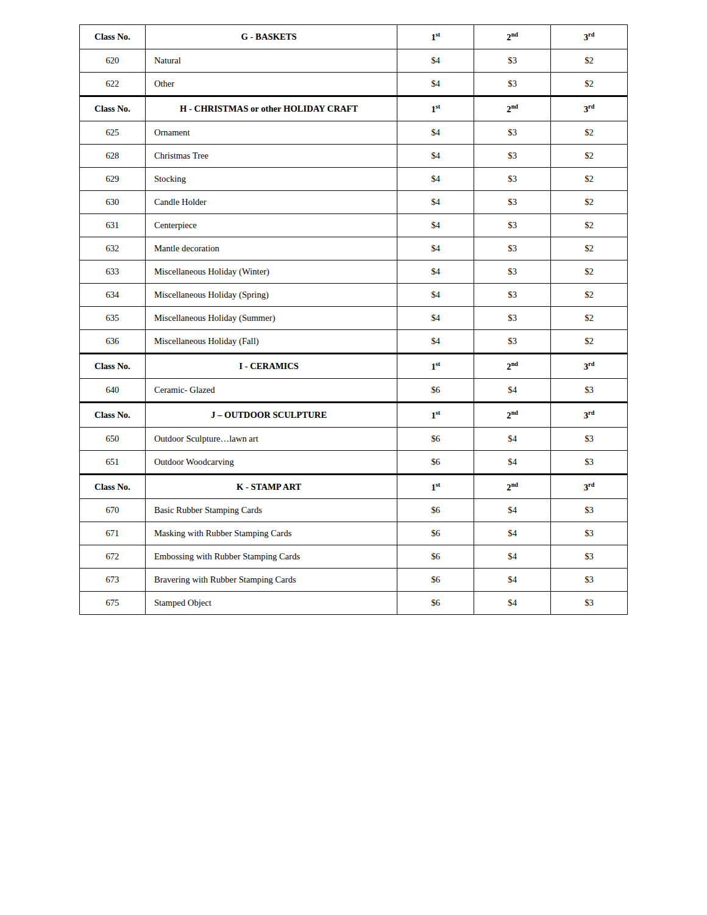| Class No. | G - BASKETS | 1 st | 2 nd | 3 rd |
| 620 | Natural | $4 | $3 | $2 |
| 622 | Other | $4 | $3 | $2 |
| Class No. | H - CHRISTMAS or other HOLIDAY CRAFT | 1 st | 2 nd | 3 rd |
| 625 | Ornament | $4 | $3 | $2 |
| 628 | Christmas Tree | $4 | $3 | $2 |
| 629 | Stocking | $4 | $3 | $2 |
| 630 | Candle Holder | $4 | $3 | $2 |
| 631 | Centerpiece | $4 | $3 | $2 |
| 632 | Mantle decoration | $4 | $3 | $2 |
| 633 | Miscellaneous Holiday (Winter) | $4 | $3 | $2 |
| 634 | Miscellaneous Holiday (Spring) | $4 | $3 | $2 |
| 635 | Miscellaneous Holiday (Summer) | $4 | $3 | $2 |
| 636 | Miscellaneous Holiday (Fall) | $4 | $3 | $2 |
| Class No. | I - CERAMICS | 1 st | 2 nd | 3 rd |
| 640 | Ceramic- Glazed | $6 | $4 | $3 |
| Class No. | J – OUTDOOR SCULPTURE | 1 st | 2 nd | 3 rd |
| 650 | Outdoor Sculpture…lawn art | $6 | $4 | $3 |
| 651 | Outdoor Woodcarving | $6 | $4 | $3 |
| Class No. | K - STAMP ART | 1 st | 2 nd | 3 rd |
| 670 | Basic Rubber Stamping Cards | $6 | $4 | $3 |
| 671 | Masking with Rubber Stamping Cards | $6 | $4 | $3 |
| 672 | Embossing with Rubber Stamping Cards | $6 | $4 | $3 |
| 673 | Bravering with Rubber Stamping Cards | $6 | $4 | $3 |
| 675 | Stamped Object | $6 | $4 | $3 |